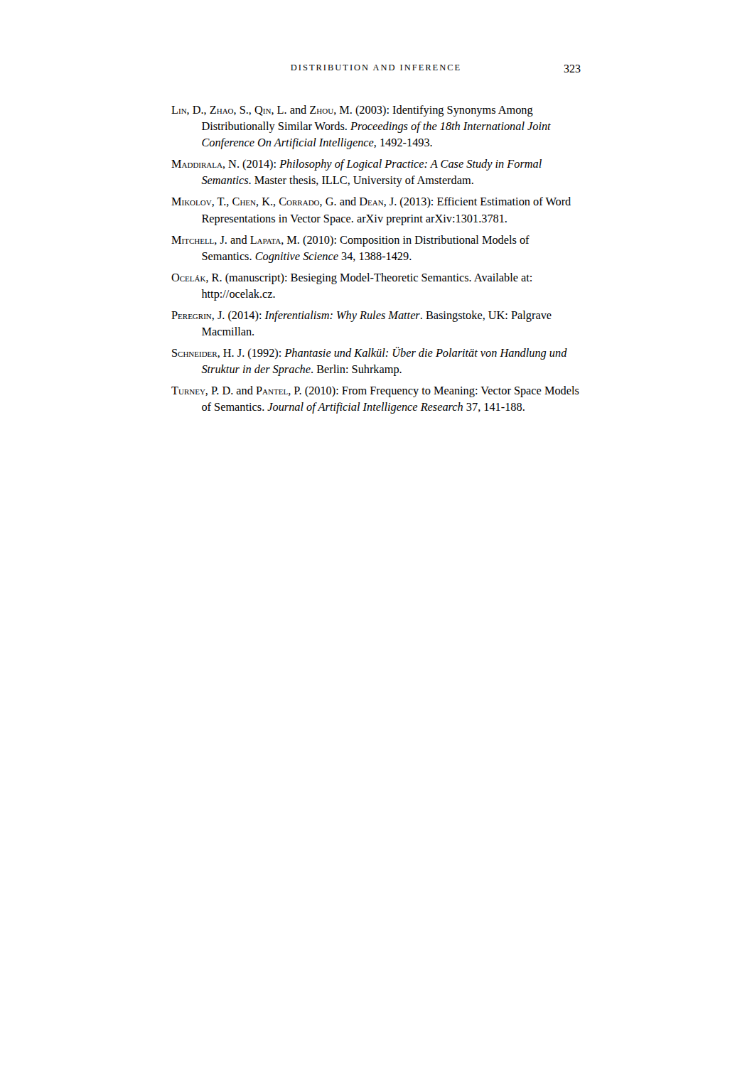Distribution and Inference 323
Lin, D., Zhao, S., Qin, L. and Zhou, M. (2003): Identifying Synonyms Among Distributionally Similar Words. Proceedings of the 18th International Joint Conference On Artificial Intelligence, 1492-1493.
Maddirala, N. (2014): Philosophy of Logical Practice: A Case Study in Formal Semantics. Master thesis, ILLC, University of Amsterdam.
Mikolov, T., Chen, K., Corrado, G. and Dean, J. (2013): Efficient Estimation of Word Representations in Vector Space. arXiv preprint arXiv:1301.3781.
Mitchell, J. and Lapata, M. (2010): Composition in Distributional Models of Semantics. Cognitive Science 34, 1388-1429.
Ocelák, R. (manuscript): Besieging Model-Theoretic Semantics. Available at: http://ocelak.cz.
Peregrin, J. (2014): Inferentialism: Why Rules Matter. Basingstoke, UK: Palgrave Macmillan.
Schneider, H. J. (1992): Phantasie und Kalkül: Über die Polarität von Handlung und Struktur in der Sprache. Berlin: Suhrkamp.
Turney, P. D. and Pantel, P. (2010): From Frequency to Meaning: Vector Space Models of Semantics. Journal of Artificial Intelligence Research 37, 141-188.